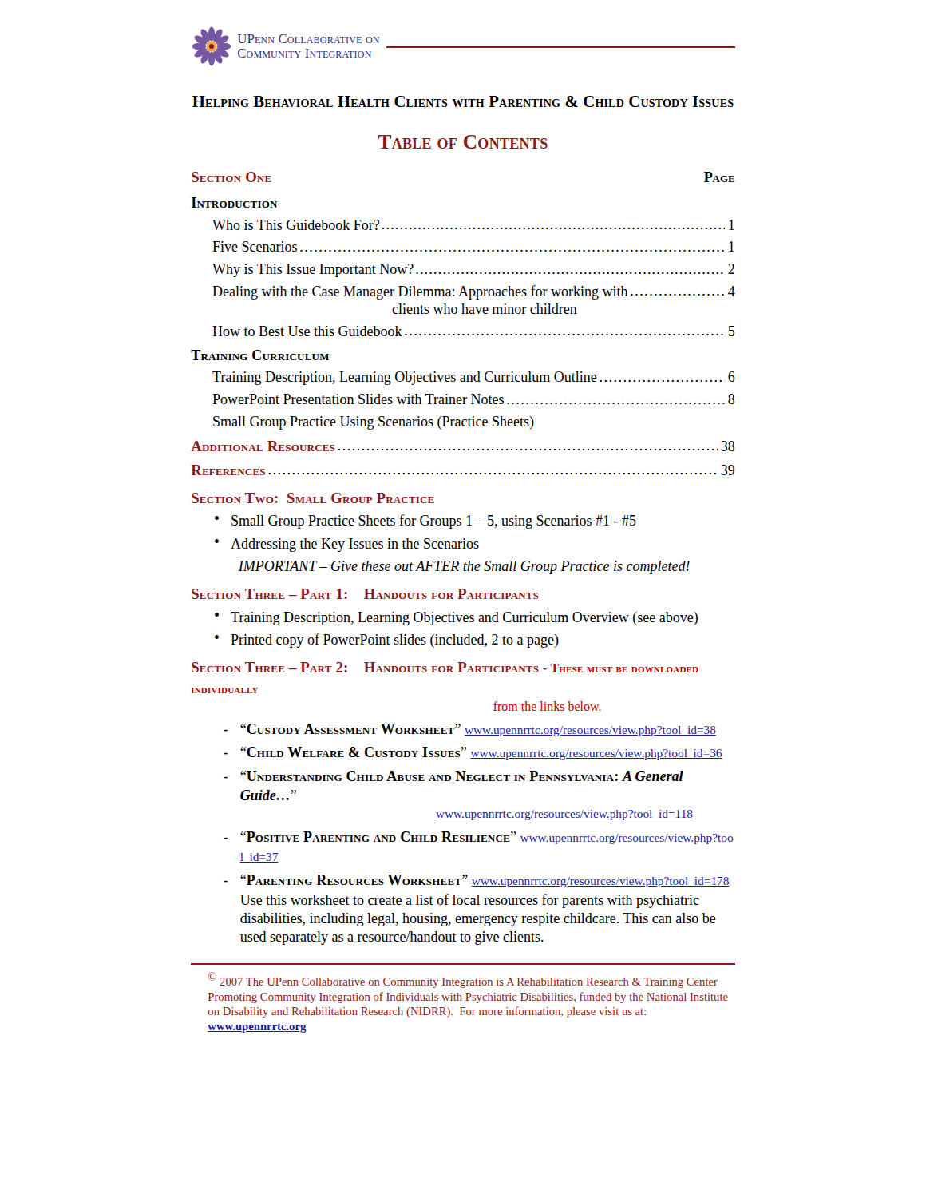UPenn Collaborative on Community Integration
Helping Behavioral Health Clients with Parenting & Child Custody Issues
Table of Contents
Section One
Page
Introduction
Who is This Guidebook For? 1
Five Scenarios 1
Why is This Issue Important Now? 2
Dealing with the Case Manager Dilemma: Approaches for working with 4
clients who have minor children
How to Best Use this Guidebook 5
Training Curriculum
Training Description, Learning Objectives and Curriculum Outline 6
PowerPoint Presentation Slides with Trainer Notes 8
Small Group Practice Using Scenarios (Practice Sheets)
Additional Resources 38
References 39
Section Two: Small Group Practice
Small Group Practice Sheets for Groups 1 – 5, using Scenarios #1 - #5
Addressing the Key Issues in the Scenarios
IMPORTANT – Give these out AFTER the Small Group Practice is completed!
Section Three – Part 1: Handouts for Participants
Training Description, Learning Objectives and Curriculum Overview (see above)
Printed copy of PowerPoint slides (included, 2 to a page)
Section Three – Part 2: Handouts for Participants - These must be downloaded individually
from the links below.
“Custody Assessment Worksheet” www.upennrrtc.org/resources/view.php?tool_id=38
“Child Welfare & Custody Issues” www.upennrrtc.org/resources/view.php?tool_id=36
“Understanding Child Abuse and Neglect in Pennsylvania: A General Guide…” www.upennrrtc.org/resources/view.php?tool_id=118
“Positive Parenting and Child Resilience” www.upennrrtc.org/resources/view.php?tool_id=37
“Parenting Resources Worksheet” www.upennrrtc.org/resources/view.php?tool_id=178
Use this worksheet to create a list of local resources for parents with psychiatric disabilities, including legal, housing, emergency respite childcare. This can also be used separately as a resource/handout to give clients.
© 2007 The UPenn Collaborative on Community Integration is A Rehabilitation Research & Training Center Promoting Community Integration of Individuals with Psychiatric Disabilities, funded by the National Institute on Disability and Rehabilitation Research (NIDRR). For more information, please visit us at: www.upennrrtc.org